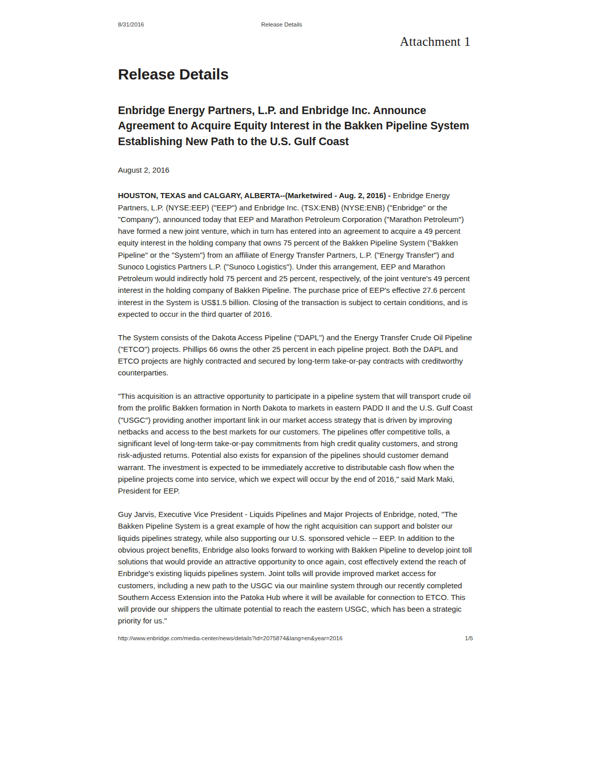8/31/2016 Release Details
Attachment 1
Release Details
Enbridge Energy Partners, L.P. and Enbridge Inc. Announce Agreement to Acquire Equity Interest in the Bakken Pipeline System Establishing New Path to the U.S. Gulf Coast
August 2, 2016
HOUSTON, TEXAS and CALGARY, ALBERTA--(Marketwired - Aug. 2, 2016) - Enbridge Energy Partners, L.P. (NYSE:EEP) ("EEP") and Enbridge Inc. (TSX:ENB) (NYSE:ENB) ("Enbridge" or the "Company"), announced today that EEP and Marathon Petroleum Corporation ("Marathon Petroleum") have formed a new joint venture, which in turn has entered into an agreement to acquire a 49 percent equity interest in the holding company that owns 75 percent of the Bakken Pipeline System ("Bakken Pipeline" or the "System") from an affiliate of Energy Transfer Partners, L.P. ("Energy Transfer") and Sunoco Logistics Partners L.P. ("Sunoco Logistics"). Under this arrangement, EEP and Marathon Petroleum would indirectly hold 75 percent and 25 percent, respectively, of the joint venture's 49 percent interest in the holding company of Bakken Pipeline. The purchase price of EEP's effective 27.6 percent interest in the System is US$1.5 billion. Closing of the transaction is subject to certain conditions, and is expected to occur in the third quarter of 2016.
The System consists of the Dakota Access Pipeline ("DAPL") and the Energy Transfer Crude Oil Pipeline ("ETCO") projects. Phillips 66 owns the other 25 percent in each pipeline project. Both the DAPL and ETCO projects are highly contracted and secured by long-term take-or-pay contracts with creditworthy counterparties.
"This acquisition is an attractive opportunity to participate in a pipeline system that will transport crude oil from the prolific Bakken formation in North Dakota to markets in eastern PADD II and the U.S. Gulf Coast ("USGC") providing another important link in our market access strategy that is driven by improving netbacks and access to the best markets for our customers. The pipelines offer competitive tolls, a significant level of long-term take-or-pay commitments from high credit quality customers, and strong risk-adjusted returns. Potential also exists for expansion of the pipelines should customer demand warrant. The investment is expected to be immediately accretive to distributable cash flow when the pipeline projects come into service, which we expect will occur by the end of 2016," said Mark Maki, President for EEP.
Guy Jarvis, Executive Vice President - Liquids Pipelines and Major Projects of Enbridge, noted, "The Bakken Pipeline System is a great example of how the right acquisition can support and bolster our liquids pipelines strategy, while also supporting our U.S. sponsored vehicle -- EEP. In addition to the obvious project benefits, Enbridge also looks forward to working with Bakken Pipeline to develop joint toll solutions that would provide an attractive opportunity to once again, cost effectively extend the reach of Enbridge's existing liquids pipelines system. Joint tolls will provide improved market access for customers, including a new path to the USGC via our mainline system through our recently completed Southern Access Extension into the Patoka Hub where it will be available for connection to ETCO. This will provide our shippers the ultimate potential to reach the eastern USGC, which has been a strategic priority for us."
http://www.enbridge.com/media-center/news/details?id=2075874&lang=en&year=2016 1/5